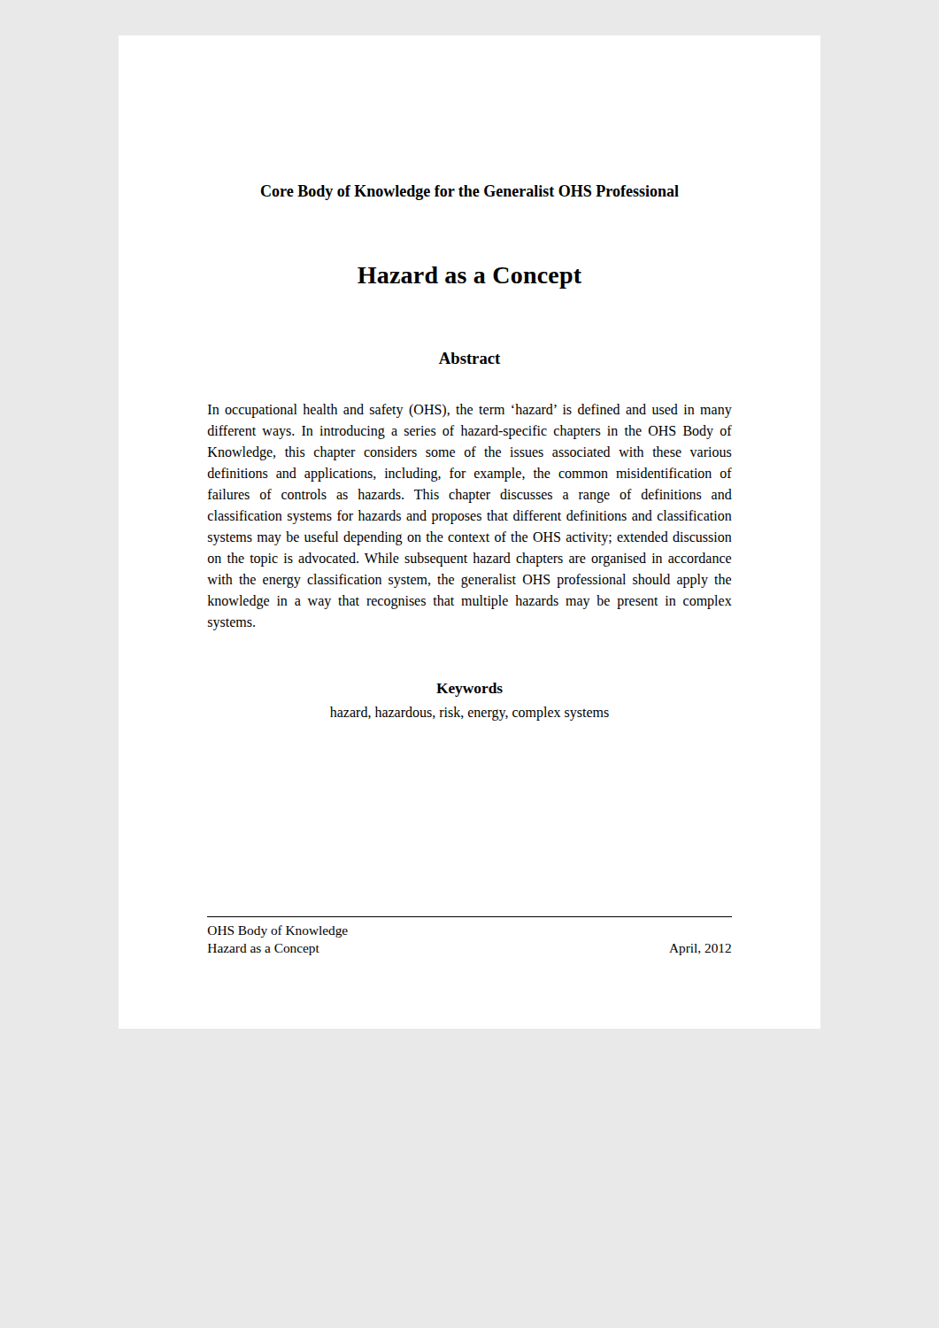Core Body of Knowledge for the Generalist OHS Professional
Hazard as a Concept
Abstract
In occupational health and safety (OHS), the term ‘hazard’ is defined and used in many different ways. In introducing a series of hazard-specific chapters in the OHS Body of Knowledge, this chapter considers some of the issues associated with these various definitions and applications, including, for example, the common misidentification of failures of controls as hazards. This chapter discusses a range of definitions and classification systems for hazards and proposes that different definitions and classification systems may be useful depending on the context of the OHS activity; extended discussion on the topic is advocated. While subsequent hazard chapters are organised in accordance with the energy classification system, the generalist OHS professional should apply the knowledge in a way that recognises that multiple hazards may be present in complex systems.
Keywords
hazard, hazardous, risk, energy, complex systems
OHS Body of Knowledge
Hazard as a Concept
April, 2012